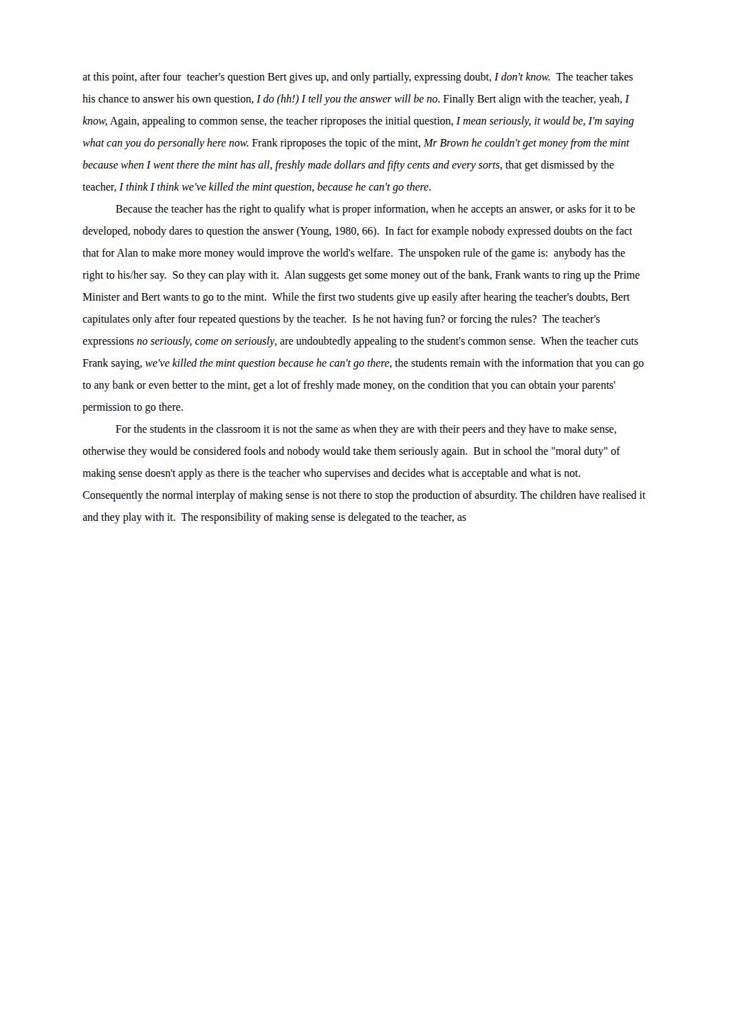at this point, after four teacher's question Bert gives up, and only partially, expressing doubt, I don't know. The teacher takes his chance to answer his own question, I do (hh!) I tell you the answer will be no. Finally Bert align with the teacher, yeah, I know, Again, appealing to common sense, the teacher riproposes the initial question, I mean seriously, it would be, I'm saying what can you do personally here now. Frank riproposes the topic of the mint, Mr Brown he couldn't get money from the mint because when I went there the mint has all, freshly made dollars and fifty cents and every sorts, that get dismissed by the teacher, I think I think we've killed the mint question, because he can't go there.
Because the teacher has the right to qualify what is proper information, when he accepts an answer, or asks for it to be developed, nobody dares to question the answer (Young, 1980, 66). In fact for example nobody expressed doubts on the fact that for Alan to make more money would improve the world's welfare. The unspoken rule of the game is: anybody has the right to his/her say. So they can play with it. Alan suggests get some money out of the bank, Frank wants to ring up the Prime Minister and Bert wants to go to the mint. While the first two students give up easily after hearing the teacher's doubts, Bert capitulates only after four repeated questions by the teacher. Is he not having fun? or forcing the rules? The teacher's expressions no seriously, come on seriously, are undoubtedly appealing to the student's common sense. When the teacher cuts Frank saying, we've killed the mint question because he can't go there, the students remain with the information that you can go to any bank or even better to the mint, get a lot of freshly made money, on the condition that you can obtain your parents' permission to go there.
For the students in the classroom it is not the same as when they are with their peers and they have to make sense, otherwise they would be considered fools and nobody would take them seriously again. But in school the "moral duty" of making sense doesn't apply as there is the teacher who supervises and decides what is acceptable and what is not. Consequently the normal interplay of making sense is not there to stop the production of absurdity. The children have realised it and they play with it. The responsibility of making sense is delegated to the teacher, as